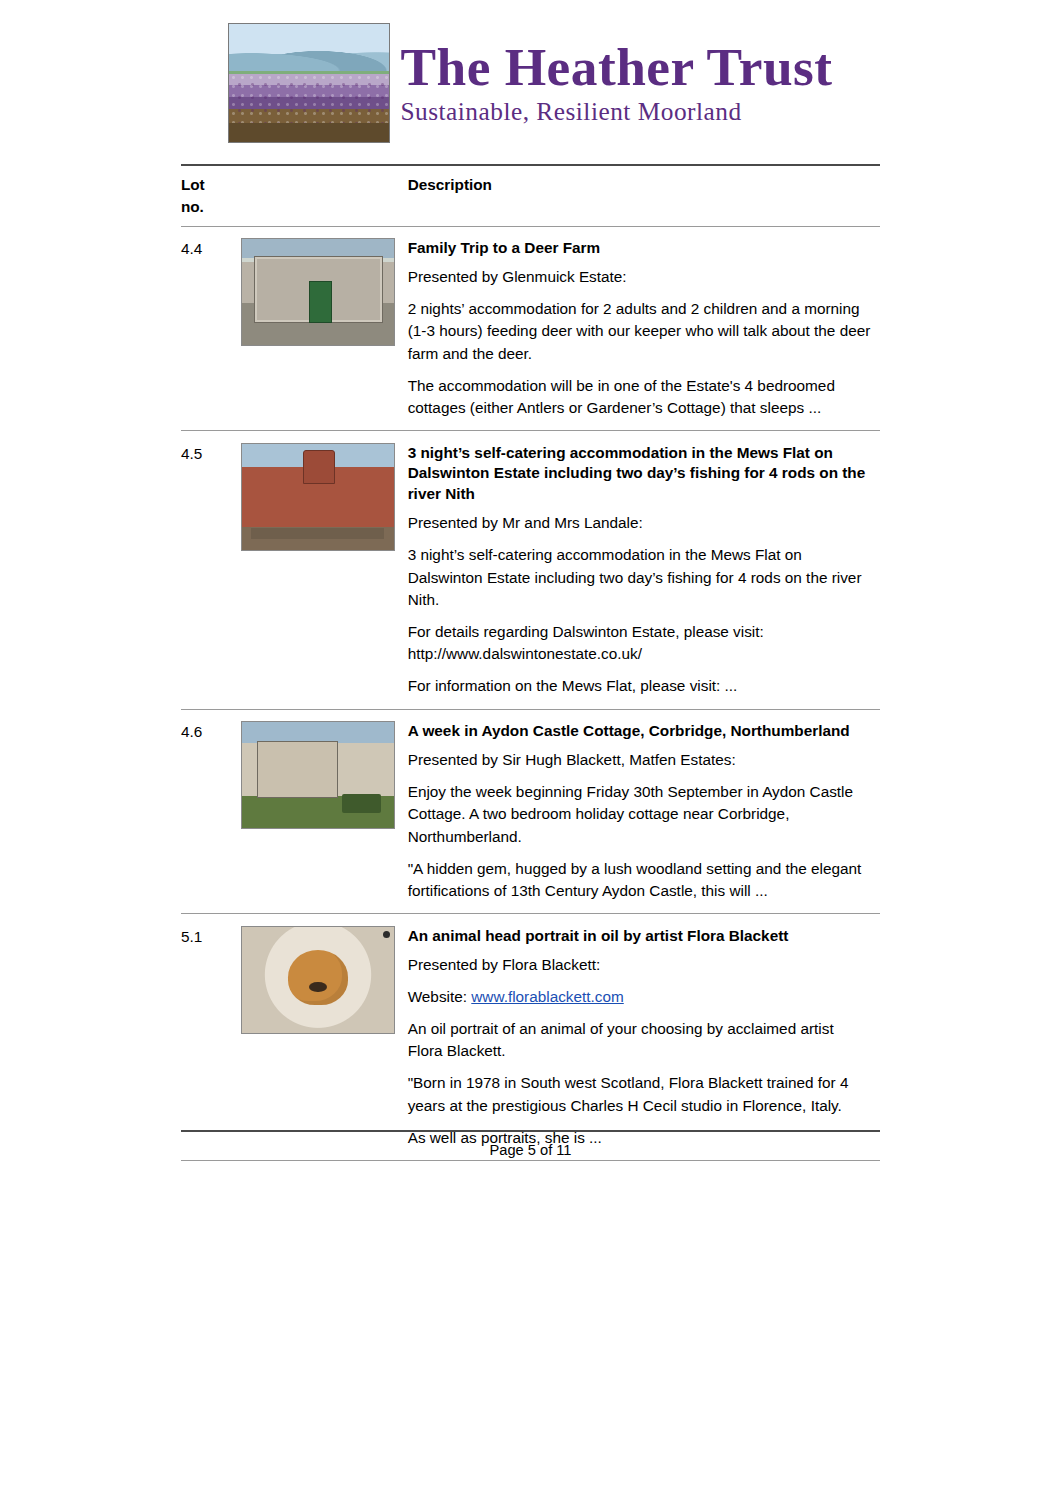The Heather Trust
Sustainable, Resilient Moorland
| Lot no. | | Description |
| --- | --- | --- |
| 4.4 | | Family Trip to a Deer Farm Presented by Glenmuick Estate: 2 nights’ accommodation for 2 adults and 2 children and a morning (1-3 hours) feeding deer with our keeper who will talk about the deer farm and the deer. The accommodation will be in one of the Estate's 4 bedroomed cottages (either Antlers or Gardener’s Cottage) that sleeps ... |
| 4.5 | | 3 night’s self-catering accommodation in the Mews Flat on Dalswinton Estate including two day’s fishing for 4 rods on the river Nith Presented by Mr and Mrs Landale: 3 night’s self-catering accommodation in the Mews Flat on Dalswinton Estate including two day’s fishing for 4 rods on the river Nith. For details regarding Dalswinton Estate, please visit: http://www.dalswintonestate.co.uk/ For information on the Mews Flat, please visit: ... |
| 4.6 | | A week in Aydon Castle Cottage, Corbridge, Northumberland Presented by Sir Hugh Blackett, Matfen Estates: Enjoy the week beginning Friday 30th September in Aydon Castle Cottage. A two bedroom holiday cottage near Corbridge, Northumberland. "A hidden gem, hugged by a lush woodland setting and the elegant fortifications of 13th Century Aydon Castle, this will ... |
| 5.1 | | An animal head portrait in oil by artist Flora Blackett Presented by Flora Blackett: Website: www.florablackett.com An oil portrait of an animal of your choosing by acclaimed artist Flora Blackett. "Born in 1978 in South west Scotland, Flora Blackett trained for 4 years at the prestigious Charles H Cecil studio in Florence, Italy. As well as portraits, she is ... |
Page 5 of 11